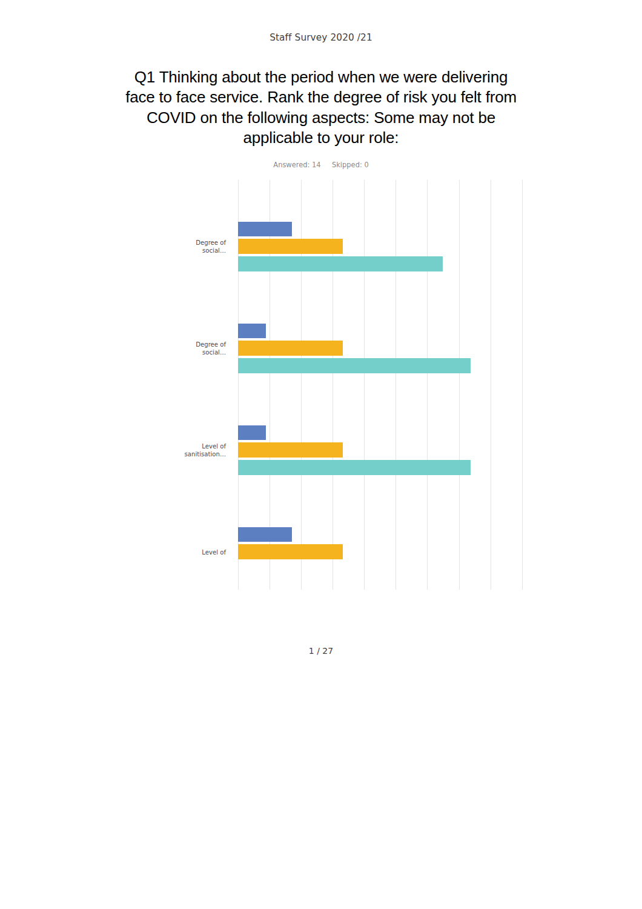Staff Survey 2020 /21
Q1 Thinking about the period when we were delivering face to face service. Rank the degree of risk you felt from COVID on the following aspects: Some may not be applicable to your role:
Answered: 14 Skipped: 0
Degree of
social…
Degree of
social…
Level of
sanitisation…
Level of
1 / 27